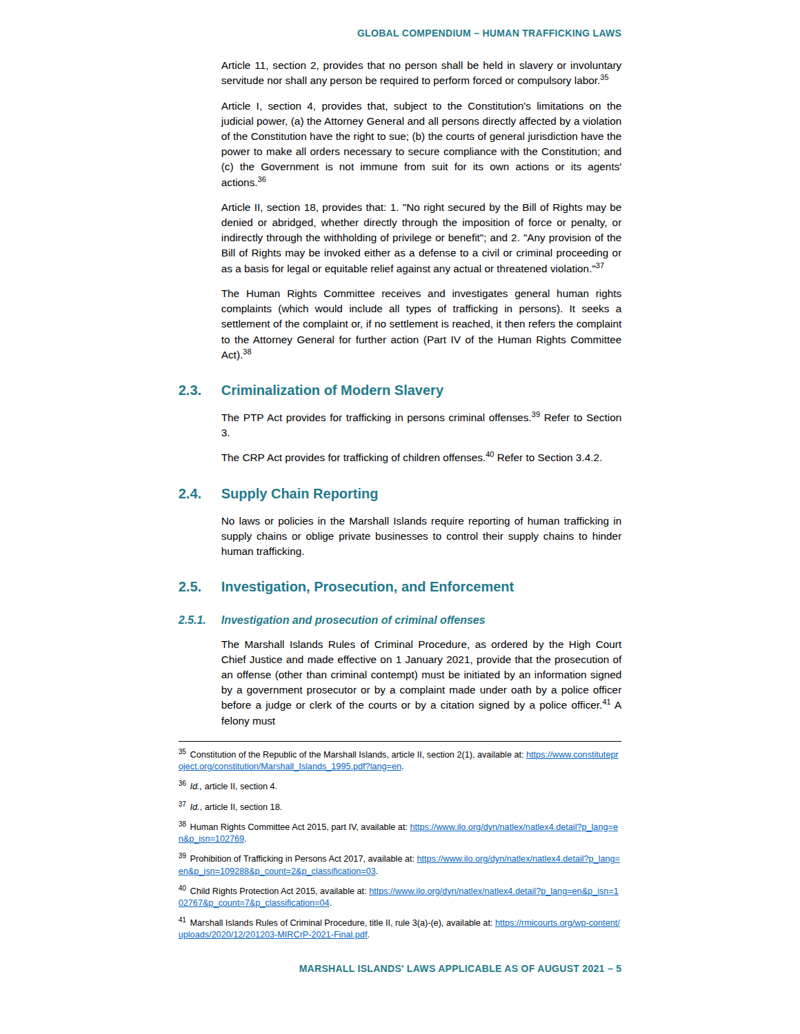GLOBAL COMPENDIUM – HUMAN TRAFFICKING LAWS
Article 11, section 2, provides that no person shall be held in slavery or involuntary servitude nor shall any person be required to perform forced or compulsory labor.35
Article I, section 4, provides that, subject to the Constitution's limitations on the judicial power, (a) the Attorney General and all persons directly affected by a violation of the Constitution have the right to sue; (b) the courts of general jurisdiction have the power to make all orders necessary to secure compliance with the Constitution; and (c) the Government is not immune from suit for its own actions or its agents' actions.36
Article II, section 18, provides that: 1. "No right secured by the Bill of Rights may be denied or abridged, whether directly through the imposition of force or penalty, or indirectly through the withholding of privilege or benefit"; and 2. "Any provision of the Bill of Rights may be invoked either as a defense to a civil or criminal proceeding or as a basis for legal or equitable relief against any actual or threatened violation."37
The Human Rights Committee receives and investigates general human rights complaints (which would include all types of trafficking in persons). It seeks a settlement of the complaint or, if no settlement is reached, it then refers the complaint to the Attorney General for further action (Part IV of the Human Rights Committee Act).38
2.3. Criminalization of Modern Slavery
The PTP Act provides for trafficking in persons criminal offenses.39 Refer to Section 3.
The CRP Act provides for trafficking of children offenses.40 Refer to Section 3.4.2.
2.4. Supply Chain Reporting
No laws or policies in the Marshall Islands require reporting of human trafficking in supply chains or oblige private businesses to control their supply chains to hinder human trafficking.
2.5. Investigation, Prosecution, and Enforcement
2.5.1. Investigation and prosecution of criminal offenses
The Marshall Islands Rules of Criminal Procedure, as ordered by the High Court Chief Justice and made effective on 1 January 2021, provide that the prosecution of an offense (other than criminal contempt) must be initiated by an information signed by a government prosecutor or by a complaint made under oath by a police officer before a judge or clerk of the courts or by a citation signed by a police officer.41 A felony must
35 Constitution of the Republic of the Marshall Islands, article II, section 2(1), available at: https://www.constituteproject.org/constitution/Marshall_Islands_1995.pdf?lang=en.
36 Id., article II, section 4.
37 Id., article II, section 18.
38 Human Rights Committee Act 2015, part IV, available at: https://www.ilo.org/dyn/natlex/natlex4.detail?p_lang=en&p_isn=102769.
39 Prohibition of Trafficking in Persons Act 2017, available at: https://www.ilo.org/dyn/natlex/natlex4.detail?p_lang=en&p_isn=109288&p_count=2&p_classification=03.
40 Child Rights Protection Act 2015, available at: https://www.ilo.org/dyn/natlex/natlex4.detail?p_lang=en&p_isn=102767&p_count=7&p_classification=04.
41 Marshall Islands Rules of Criminal Procedure, title II, rule 3(a)-(e), available at: https://rmicourts.org/wp-content/uploads/2020/12/201203-MIRCrP-2021-Final.pdf.
MARSHALL ISLANDS' LAWS APPLICABLE AS OF AUGUST 2021 – 5